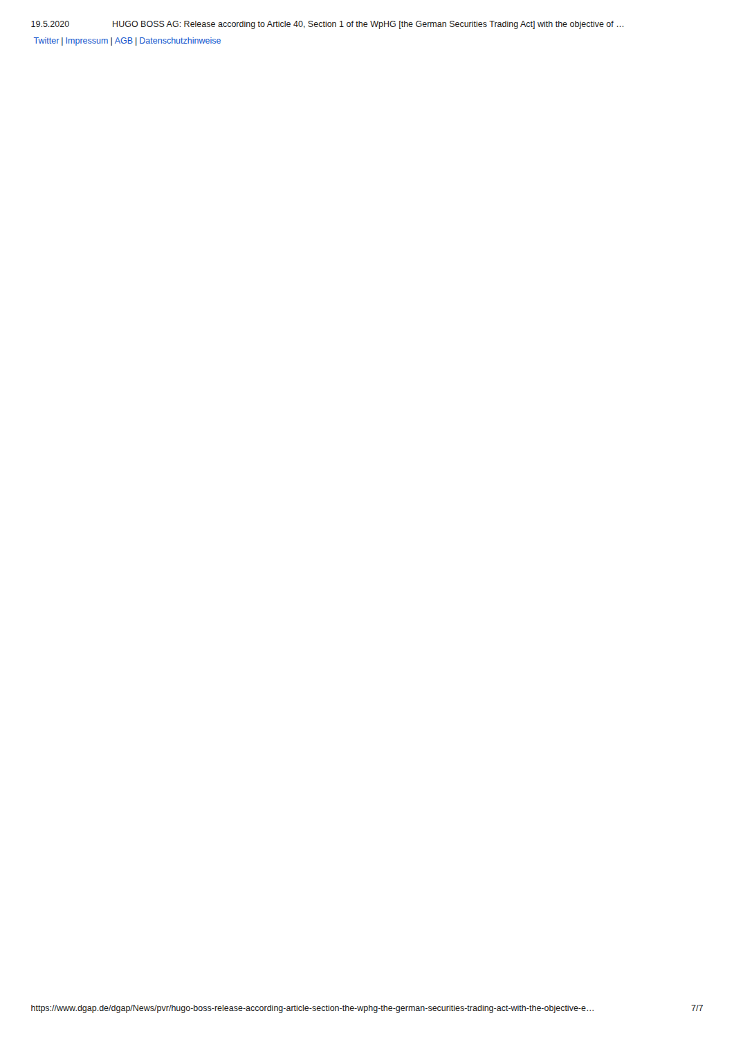19.5.2020 HUGO BOSS AG: Release according to Article 40, Section 1 of the WpHG [the German Securities Trading Act] with the objective of …
Twitter|Impressum|AGB|Datenschutzhinweise
https://www.dgap.de/dgap/News/pvr/hugo-boss-release-according-article-section-the-wphg-the-german-securities-trading-act-with-the-objective-e… 7/7